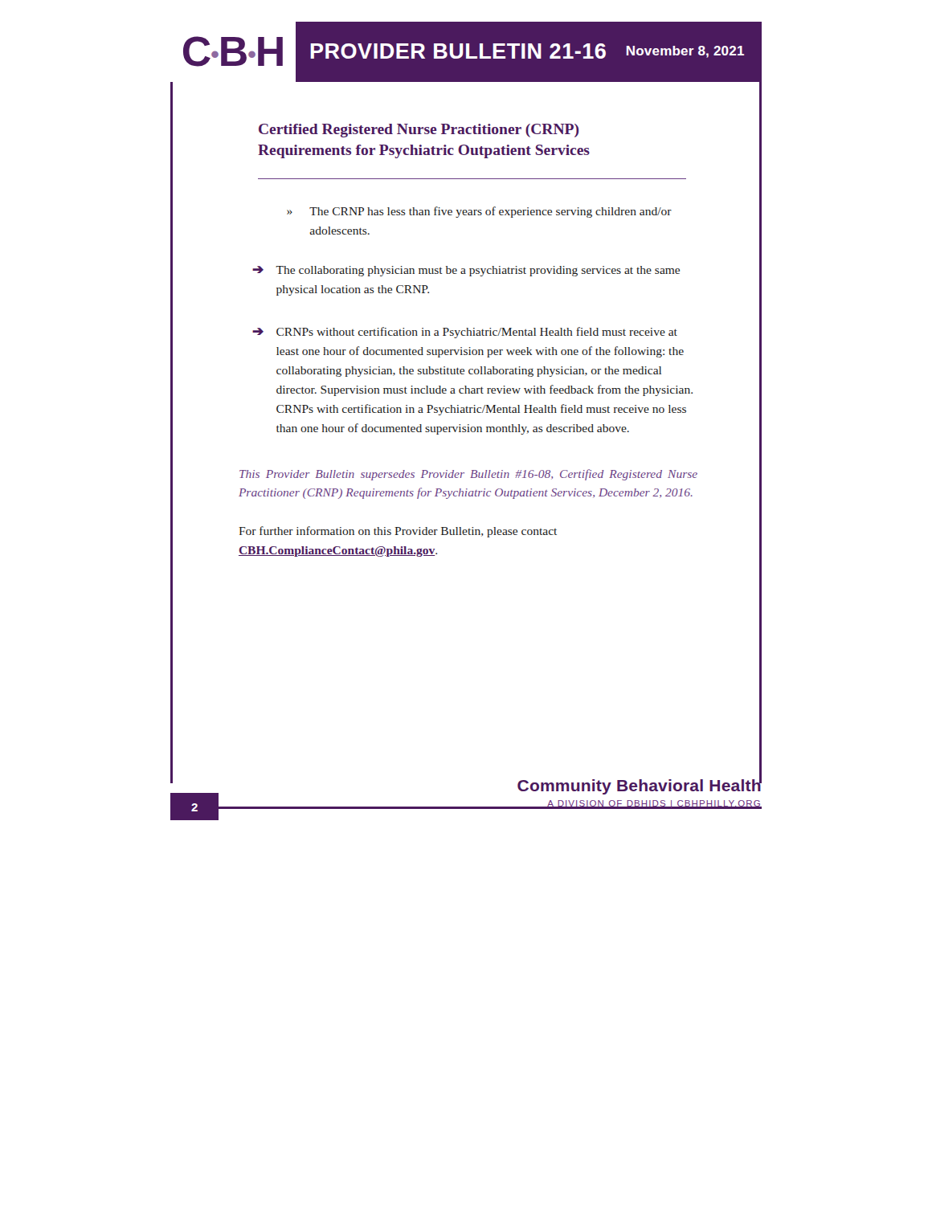C•B•H
PROVIDER BULLETIN 21-16 November 8, 2021
Certified Registered Nurse Practitioner (CRNP)
Requirements for Psychiatric Outpatient Services
» The CRNP has less than five years of experience serving children and/or adolescents.
➔
The collaborating physician must be a psychiatrist providing services at the same physical location as the CRNP.
➔
CRNPs without certification in a Psychiatric/Mental Health field must receive at least one hour of documented supervision per week with one of the following: the collaborating physician, the substitute collaborating physician, or the medical director. Supervision must include a chart review with feedback from the physician. CRNPs with certification in a Psychiatric/Mental Health field must receive no less than one hour of documented supervision monthly, as described above.
This Provider Bulletin supersedes Provider Bulletin #16-08, Certified Registered Nurse Practitioner (CRNP) Requirements for Psychiatric Outpatient Services, December 2, 2016.
For further information on this Provider Bulletin, please contact
CBH.ComplianceContact@phila.gov.
2
Community Behavioral Health
A DIVISION OF DBHIDS | CBHPHILLY.ORG